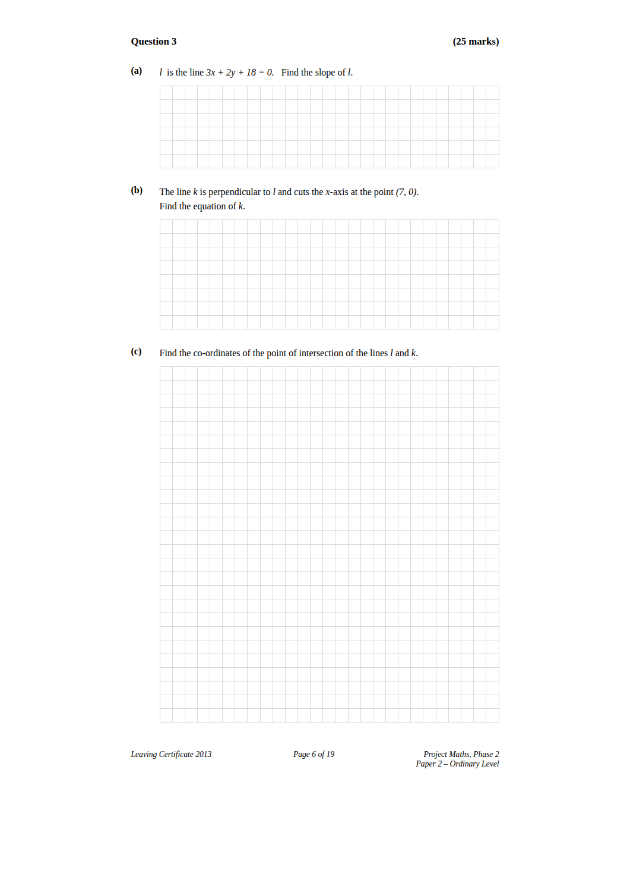Question 3
(25 marks)
(a)
l is the line 3x + 2y + 18 = 0. Find the slope of l.
(b)
The line k is perpendicular to l and cuts the x-axis at the point (7, 0).
Find the equation of k.
(c)
Find the co-ordinates of the point of intersection of the lines l and k.
Leaving Certificate 2013
Page 6 of 19
Project Maths, Phase 2
Paper 2 – Ordinary Level